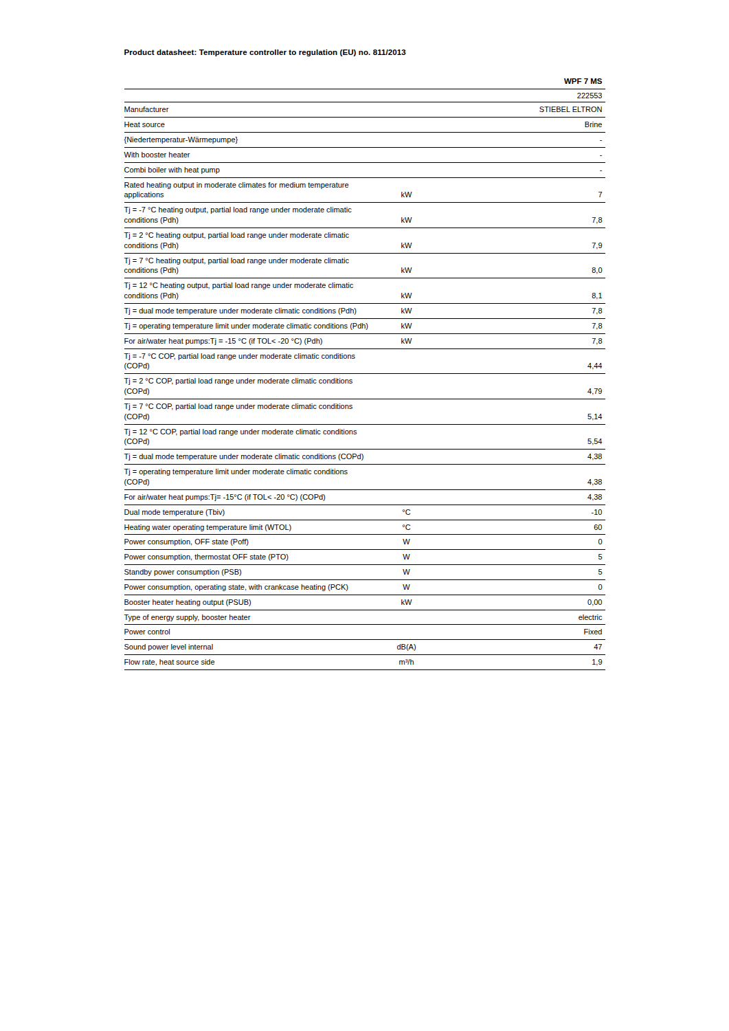Product datasheet: Temperature controller to regulation (EU) no. 811/2013
| | | WPF 7 MS |
| | | 222553 |
| Manufacturer | | STIEBEL ELTRON |
| Heat source | | Brine |
| {Niedertemperatur-Wärmepumpe} | | - |
| With booster heater | | - |
| Combi boiler with heat pump | | - |
| Rated heating output in moderate climates for medium temperature applications | kW | 7 |
| Tj = -7 °C heating output, partial load range under moderate climatic conditions (Pdh) | kW | 7,8 |
| Tj = 2 °C heating output, partial load range under moderate climatic conditions (Pdh) | kW | 7,9 |
| Tj = 7 °C heating output, partial load range under moderate climatic conditions (Pdh) | kW | 8,0 |
| Tj = 12 °C heating output, partial load range under moderate climatic conditions (Pdh) | kW | 8,1 |
| Tj = dual mode temperature under moderate climatic conditions (Pdh) | kW | 7,8 |
| Tj = operating temperature limit under moderate climatic conditions (Pdh) | kW | 7,8 |
| For air/water heat pumps:Tj = -15 °C (if TOL< -20 °C) (Pdh) | kW | 7,8 |
| Tj = -7 °C COP, partial load range under moderate climatic conditions (COPd) | | 4,44 |
| Tj = 2 °C COP, partial load range under moderate climatic conditions (COPd) | | 4,79 |
| Tj = 7 °C COP, partial load range under moderate climatic conditions (COPd) | | 5,14 |
| Tj = 12 °C COP, partial load range under moderate climatic conditions (COPd) | | 5,54 |
| Tj = dual mode temperature under moderate climatic conditions (COPd) | | 4,38 |
| Tj = operating temperature limit under moderate climatic conditions (COPd) | | 4,38 |
| For air/water heat pumps:Tj= -15°C (if TOL< -20 °C) (COPd) | | 4,38 |
| Dual mode temperature (Tbiv) | °C | -10 |
| Heating water operating temperature limit (WTOL) | °C | 60 |
| Power consumption, OFF state (Poff) | W | 0 |
| Power consumption, thermostat OFF state (PTO) | W | 5 |
| Standby power consumption (PSB) | W | 5 |
| Power consumption, operating state, with crankcase heating (PCK) | W | 0 |
| Booster heater heating output (PSUB) | kW | 0,00 |
| Type of energy supply, booster heater | | electric |
| Power control | | Fixed |
| Sound power level internal | dB(A) | 47 |
| Flow rate, heat source side | m³/h | 1,9 |